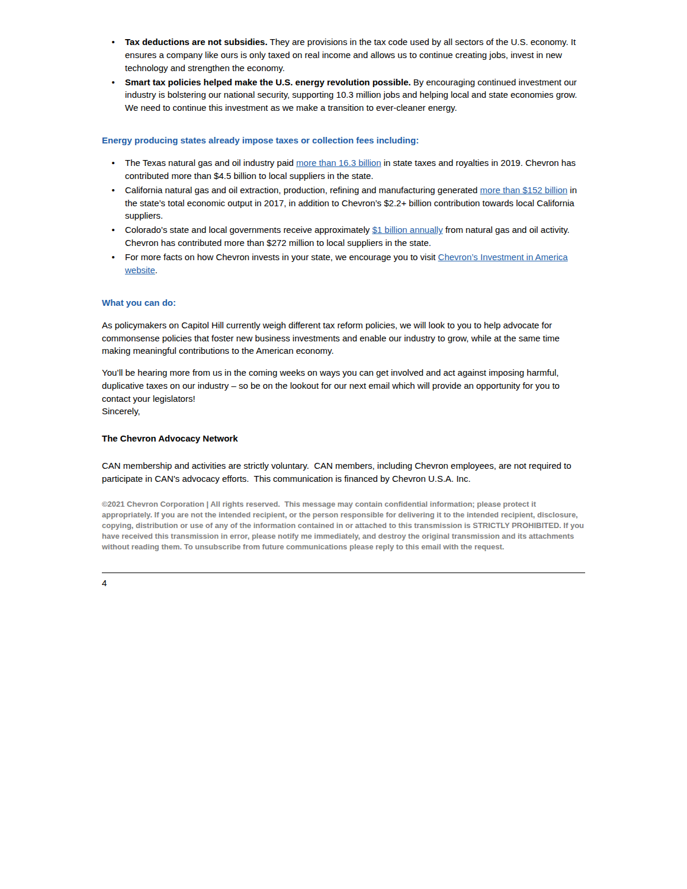Tax deductions are not subsidies. They are provisions in the tax code used by all sectors of the U.S. economy. It ensures a company like ours is only taxed on real income and allows us to continue creating jobs, invest in new technology and strengthen the economy.
Smart tax policies helped make the U.S. energy revolution possible. By encouraging continued investment our industry is bolstering our national security, supporting 10.3 million jobs and helping local and state economies grow. We need to continue this investment as we make a transition to ever-cleaner energy.
Energy producing states already impose taxes or collection fees including:
The Texas natural gas and oil industry paid more than 16.3 billion in state taxes and royalties in 2019. Chevron has contributed more than $4.5 billion to local suppliers in the state.
California natural gas and oil extraction, production, refining and manufacturing generated more than $152 billion in the state’s total economic output in 2017, in addition to Chevron’s $2.2+ billion contribution towards local California suppliers.
Colorado’s state and local governments receive approximately $1 billion annually from natural gas and oil activity. Chevron has contributed more than $272 million to local suppliers in the state.
For more facts on how Chevron invests in your state, we encourage you to visit Chevron’s Investment in America website.
What you can do:
As policymakers on Capitol Hill currently weigh different tax reform policies, we will look to you to help advocate for commonsense policies that foster new business investments and enable our industry to grow, while at the same time making meaningful contributions to the American economy.
You’ll be hearing more from us in the coming weeks on ways you can get involved and act against imposing harmful, duplicative taxes on our industry – so be on the lookout for our next email which will provide an opportunity for you to contact your legislators!
Sincerely,
The Chevron Advocacy Network
CAN membership and activities are strictly voluntary. CAN members, including Chevron employees, are not required to participate in CAN's advocacy efforts. This communication is financed by Chevron U.S.A. Inc.
©2021 Chevron Corporation | All rights reserved. This message may contain confidential information; please protect it appropriately. If you are not the intended recipient, or the person responsible for delivering it to the intended recipient, disclosure, copying, distribution or use of any of the information contained in or attached to this transmission is STRICTLY PROHIBITED. If you have received this transmission in error, please notify me immediately, and destroy the original transmission and its attachments without reading them. To unsubscribe from future communications please reply to this email with the request.
4